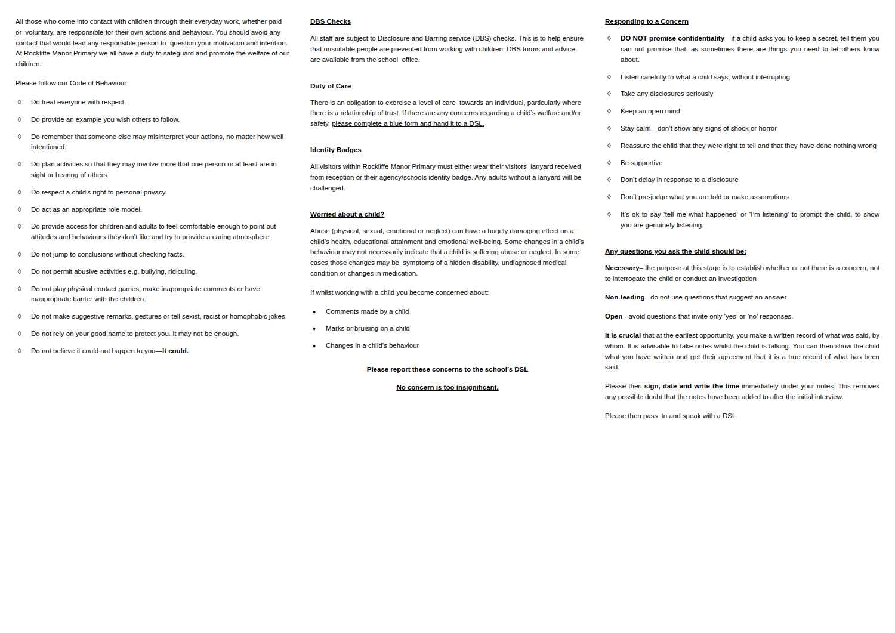All those who come into contact with children through their everyday work, whether paid or voluntary, are responsible for their own actions and behaviour. You should avoid any contact that would lead any responsible person to question your motivation and intention. At Rockliffe Manor Primary we all have a duty to safeguard and promote the welfare of our children.
Please follow our Code of Behaviour:
Do treat everyone with respect.
Do provide an example you wish others to follow.
Do remember that someone else may misinterpret your actions, no matter how well intentioned.
Do plan activities so that they may involve more that one person or at least are in sight or hearing of others.
Do respect a child’s right to personal privacy.
Do act as an appropriate role model.
Do provide access for children and adults to feel comfortable enough to point out attitudes and behaviours they don’t like and try to provide a caring atmosphere.
Do not jump to conclusions without checking facts.
Do not permit abusive activities e.g. bullying, ridiculing.
Do not play physical contact games, make inappropriate comments or have inappropriate banter with the children.
Do not make suggestive remarks, gestures or tell sexist, racist or homophobic jokes.
Do not rely on your good name to protect you. It may not be enough.
Do not believe it could not happen to you—It could.
DBS Checks
All staff are subject to Disclosure and Barring service (DBS) checks. This is to help ensure that unsuitable people are prevented from working with children. DBS forms and advice are available from the school office.
Duty of Care
There is an obligation to exercise a level of care towards an individual, particularly where there is a relationship of trust. If there are any concerns regarding a child’s welfare and/or safety, please complete a blue form and hand it to a DSL.
Identity Badges
All visitors within Rockliffe Manor Primary must either wear their visitors lanyard received from reception or their agency/schools identity badge. Any adults without a lanyard will be challenged.
Worried about a child?
Abuse (physical, sexual, emotional or neglect) can have a hugely damaging effect on a child’s health, educational attainment and emotional well-being. Some changes in a child’s behaviour may not necessarily indicate that a child is suffering abuse or neglect. In some cases those changes may be symptoms of a hidden disability, undiagnosed medical condition or changes in medication.
If whilst working with a child you become concerned about:
Comments made by a child
Marks or bruising on a child
Changes in a child’s behaviour
Please report these concerns to the school’s DSL
No concern is too insignificant.
Responding to a Concern
DO NOT promise confidentiality—if a child asks you to keep a secret, tell them you can not promise that, as sometimes there are things you need to let others know about.
Listen carefully to what a child says, without interrupting
Take any disclosures seriously
Keep an open mind
Stay calm—don’t show any signs of shock or horror
Reassure the child that they were right to tell and that they have done nothing wrong
Be supportive
Don’t delay in response to a disclosure
Don’t pre-judge what you are told or make assumptions.
It’s ok to say ‘tell me what happened’ or ‘I’m listening’ to prompt the child, to show you are genuinely listening.
Any questions you ask the child should be:
Necessary– the purpose at this stage is to establish whether or not there is a concern, not to interrogate the child or conduct an investigation
Non-leading– do not use questions that suggest an answer
Open - avoid questions that invite only ‘yes’ or ‘no’ responses.
It is crucial that at the earliest opportunity, you make a written record of what was said, by whom. It is advisable to take notes whilst the child is talking. You can then show the child what you have written and get their agreement that it is a true record of what has been said.
Please then sign, date and write the time immediately under your notes. This removes any possible doubt that the notes have been added to after the initial interview.
Please then pass to and speak with a DSL.